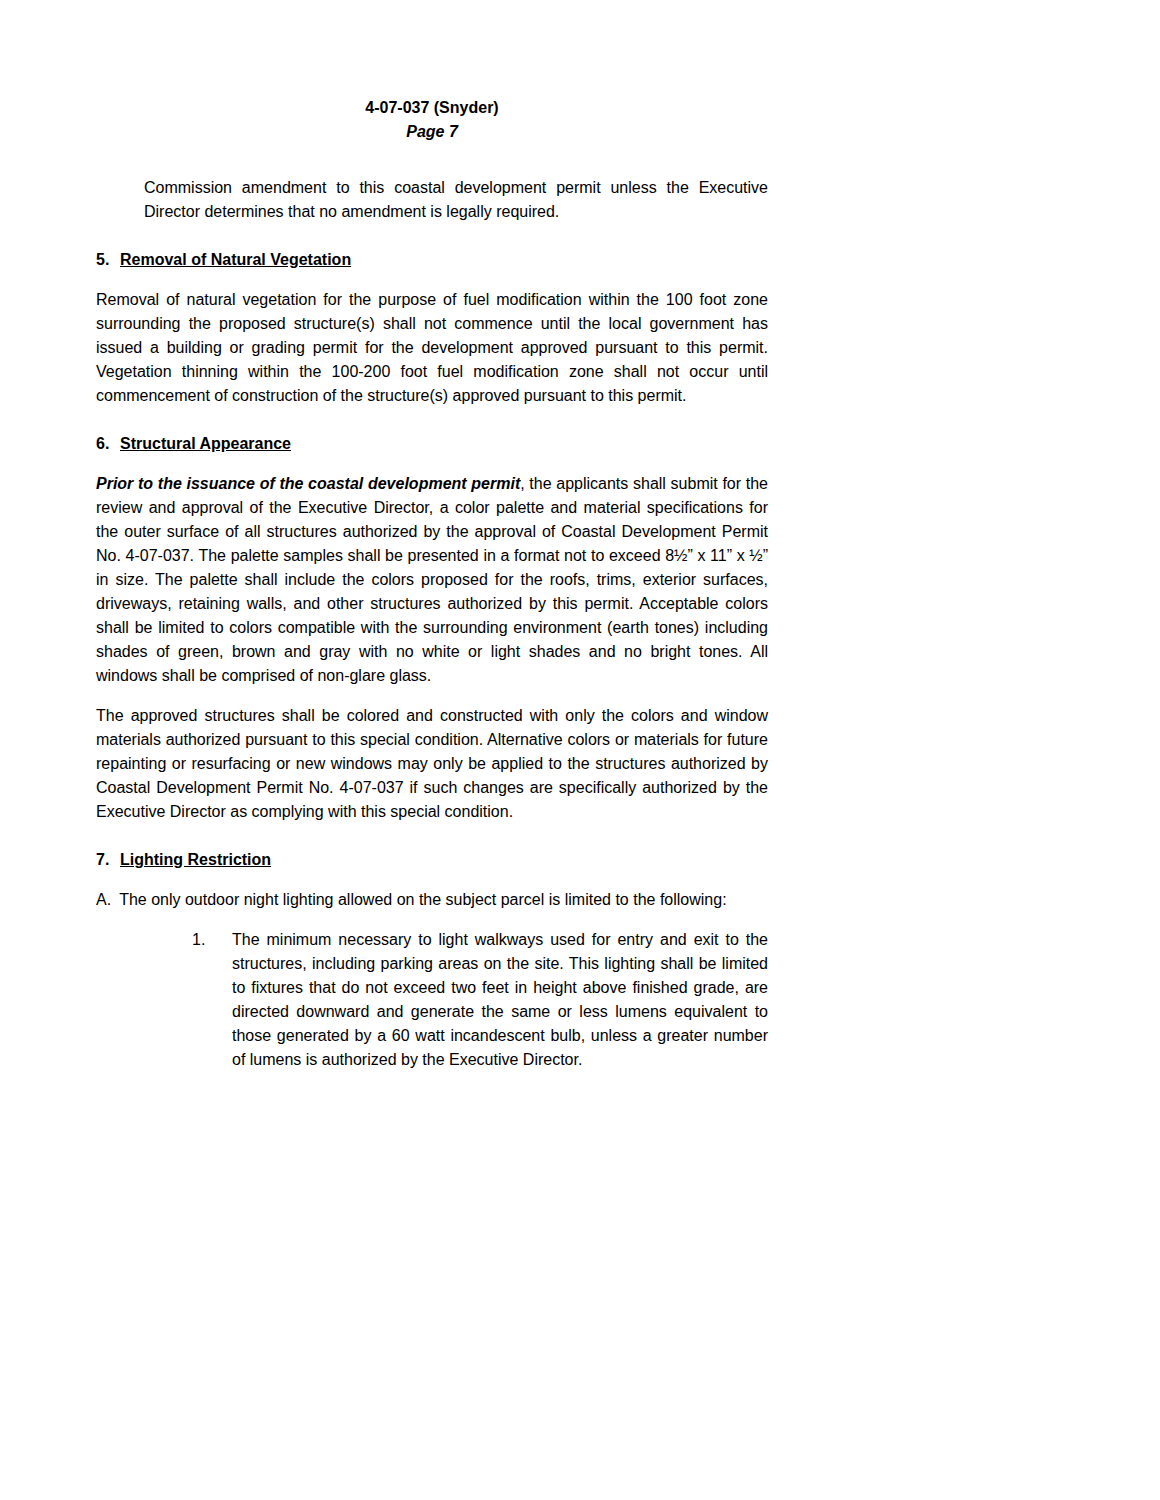4-07-037 (Snyder)
Page 7
Commission amendment to this coastal development permit unless the Executive Director determines that no amendment is legally required.
5. Removal of Natural Vegetation
Removal of natural vegetation for the purpose of fuel modification within the 100 foot zone surrounding the proposed structure(s) shall not commence until the local government has issued a building or grading permit for the development approved pursuant to this permit. Vegetation thinning within the 100-200 foot fuel modification zone shall not occur until commencement of construction of the structure(s) approved pursuant to this permit.
6. Structural Appearance
Prior to the issuance of the coastal development permit, the applicants shall submit for the review and approval of the Executive Director, a color palette and material specifications for the outer surface of all structures authorized by the approval of Coastal Development Permit No. 4-07-037. The palette samples shall be presented in a format not to exceed 8½” x 11” x ½” in size. The palette shall include the colors proposed for the roofs, trims, exterior surfaces, driveways, retaining walls, and other structures authorized by this permit. Acceptable colors shall be limited to colors compatible with the surrounding environment (earth tones) including shades of green, brown and gray with no white or light shades and no bright tones. All windows shall be comprised of non-glare glass.
The approved structures shall be colored and constructed with only the colors and window materials authorized pursuant to this special condition. Alternative colors or materials for future repainting or resurfacing or new windows may only be applied to the structures authorized by Coastal Development Permit No. 4-07-037 if such changes are specifically authorized by the Executive Director as complying with this special condition.
7. Lighting Restriction
A. The only outdoor night lighting allowed on the subject parcel is limited to the following:
1. The minimum necessary to light walkways used for entry and exit to the structures, including parking areas on the site. This lighting shall be limited to fixtures that do not exceed two feet in height above finished grade, are directed downward and generate the same or less lumens equivalent to those generated by a 60 watt incandescent bulb, unless a greater number of lumens is authorized by the Executive Director.